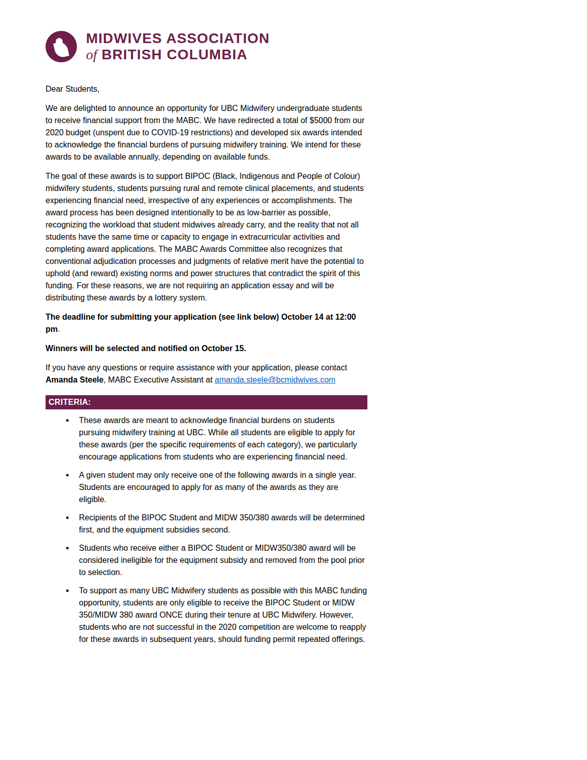Midwives Association
of British Columbia
Dear Students,
We are delighted to announce an opportunity for UBC Midwifery undergraduate students to receive financial support from the MABC. We have redirected a total of $5000 from our 2020 budget (unspent due to COVID-19 restrictions) and developed six awards intended to acknowledge the financial burdens of pursuing midwifery training. We intend for these awards to be available annually, depending on available funds.
The goal of these awards is to support BIPOC (Black, Indigenous and People of Colour) midwifery students, students pursuing rural and remote clinical placements, and students experiencing financial need, irrespective of any experiences or accomplishments. The award process has been designed intentionally to be as low-barrier as possible, recognizing the workload that student midwives already carry, and the reality that not all students have the same time or capacity to engage in extracurricular activities and completing award applications. The MABC Awards Committee also recognizes that conventional adjudication processes and judgments of relative merit have the potential to uphold (and reward) existing norms and power structures that contradict the spirit of this funding. For these reasons, we are not requiring an application essay and will be distributing these awards by a lottery system.
The deadline for submitting your application (see link below) October 14 at 12:00 pm.
Winners will be selected and notified on October 15.
If you have any questions or require assistance with your application, please contact Amanda Steele, MABC Executive Assistant at amanda.steele@bcmidwives.com
CRITERIA:
These awards are meant to acknowledge financial burdens on students pursuing midwifery training at UBC. While all students are eligible to apply for these awards (per the specific requirements of each category), we particularly encourage applications from students who are experiencing financial need.
A given student may only receive one of the following awards in a single year. Students are encouraged to apply for as many of the awards as they are eligible.
Recipients of the BIPOC Student and MIDW 350/380 awards will be determined first, and the equipment subsidies second.
Students who receive either a BIPOC Student or MIDW350/380 award will be considered ineligible for the equipment subsidy and removed from the pool prior to selection.
To support as many UBC Midwifery students as possible with this MABC funding opportunity, students are only eligible to receive the BIPOC Student or MIDW 350/MIDW 380 award ONCE during their tenure at UBC Midwifery. However, students who are not successful in the 2020 competition are welcome to reapply for these awards in subsequent years, should funding permit repeated offerings.